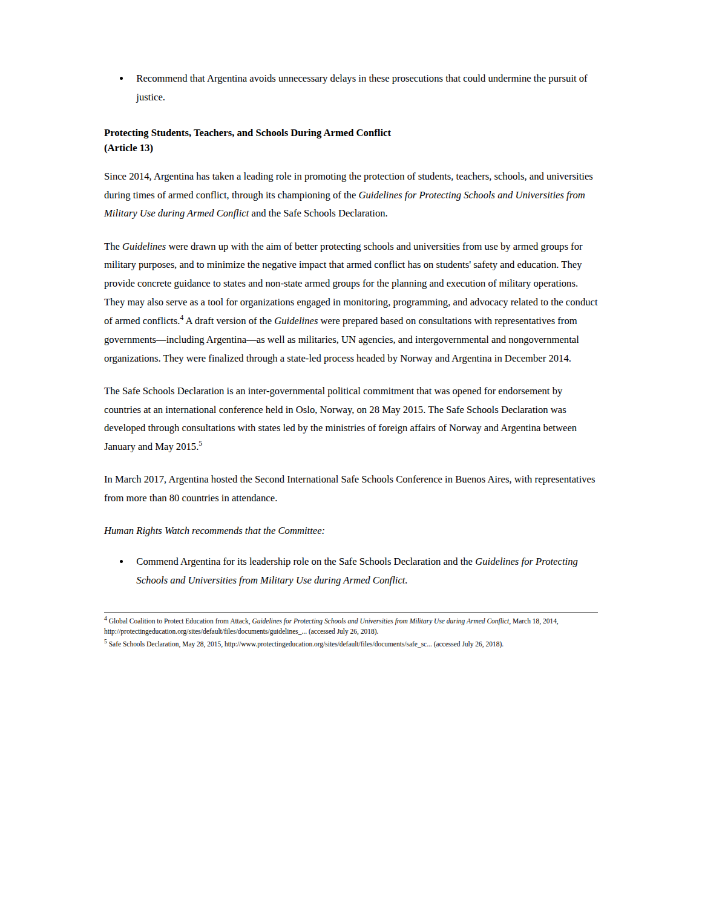Recommend that Argentina avoids unnecessary delays in these prosecutions that could undermine the pursuit of justice.
Protecting Students, Teachers, and Schools During Armed Conflict
(Article 13)
Since 2014, Argentina has taken a leading role in promoting the protection of students, teachers, schools, and universities during times of armed conflict, through its championing of the Guidelines for Protecting Schools and Universities from Military Use during Armed Conflict and the Safe Schools Declaration.
The Guidelines were drawn up with the aim of better protecting schools and universities from use by armed groups for military purposes, and to minimize the negative impact that armed conflict has on students' safety and education. They provide concrete guidance to states and non-state armed groups for the planning and execution of military operations. They may also serve as a tool for organizations engaged in monitoring, programming, and advocacy related to the conduct of armed conflicts.4 A draft version of the Guidelines were prepared based on consultations with representatives from governments—including Argentina—as well as militaries, UN agencies, and intergovernmental and nongovernmental organizations. They were finalized through a state-led process headed by Norway and Argentina in December 2014.
The Safe Schools Declaration is an inter-governmental political commitment that was opened for endorsement by countries at an international conference held in Oslo, Norway, on 28 May 2015. The Safe Schools Declaration was developed through consultations with states led by the ministries of foreign affairs of Norway and Argentina between January and May 2015.5
In March 2017, Argentina hosted the Second International Safe Schools Conference in Buenos Aires, with representatives from more than 80 countries in attendance.
Human Rights Watch recommends that the Committee:
Commend Argentina for its leadership role on the Safe Schools Declaration and the Guidelines for Protecting Schools and Universities from Military Use during Armed Conflict.
4 Global Coalition to Protect Education from Attack, Guidelines for Protecting Schools and Universities from Military Use during Armed Conflict, March 18, 2014, http://protectingeducation.org/sites/default/files/documents/guidelines_... (accessed July 26, 2018).
5 Safe Schools Declaration, May 28, 2015, http://www.protectingeducation.org/sites/default/files/documents/safe_sc... (accessed July 26, 2018).